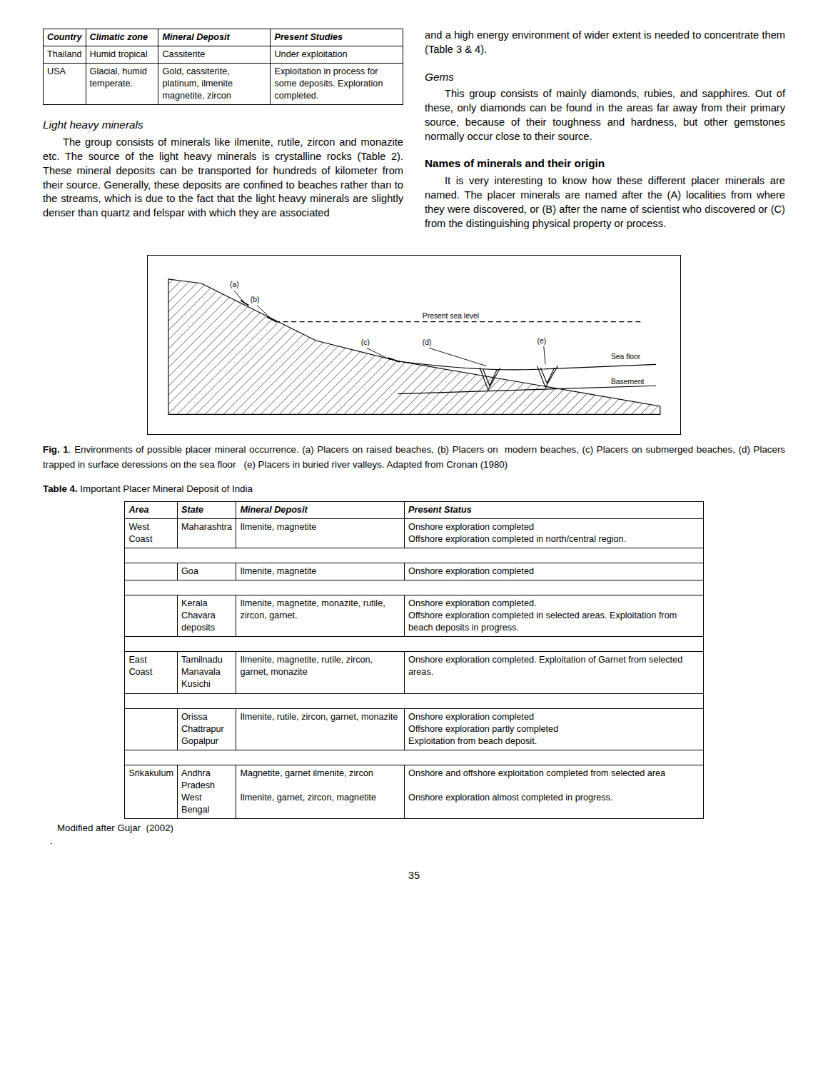| Country | Climatic zone | Mineral Deposit | Present Studies |
| --- | --- | --- | --- |
| Thailand | Humid tropical | Cassiterite | Under exploitation |
| USA | Glacial, humid temperate. | Gold, cassiterite, platinum, ilmenite magnetite, zircon | Exploitation in process for some deposits. Exploration completed. |
Light heavy minerals
The group consists of minerals like ilmenite, rutile, zircon and monazite etc. The source of the light heavy minerals is crystalline rocks (Table 2). These mineral deposits can be transported for hundreds of kilometer from their source. Generally, these deposits are confined to beaches rather than to the streams, which is due to the fact that the light heavy minerals are slightly denser than quartz and felspar with which they are associated
and a high energy environment of wider extent is needed to concentrate them (Table 3 & 4).
Gems
This group consists of mainly diamonds, rubies, and sapphires. Out of these, only diamonds can be found in the areas far away from their primary source, because of their toughness and hardness, but other gemstones normally occur close to their source.
Names of minerals and their origin
It is very interesting to know how these different placer minerals are named. The placer minerals are named after the (A) localities from where they were discovered, or (B) after the name of scientist who discovered or (C) from the distinguishing physical property or process.
Present sea level Sea floor Basement (a) (b) (c) (d) (e)
Fig. 1. Environments of possible placer mineral occurrence. (a) Placers on raised beaches, (b) Placers on modern beaches, (c) Placers on submerged beaches, (d) Placers trapped in surface deressions on the sea floor (e) Placers in buried river valleys. Adapted from Cronan (1980)
Table 4. Important Placer Mineral Deposit of India
| Area | State | Mineral Deposit | Present Status |
| --- | --- | --- | --- |
| West Coast | Maharashtra | Ilmenite, magnetite | Onshore exploration completed Offshore exploration completed in north/central region. |
| | Goa | Ilmenite, magnetite | Onshore exploration completed |
| | Kerala Chavara deposits | Ilmenite, magnetite, monazite, rutile, zircon, garnet. | Onshore exploration completed. Offshore exploration completed in selected areas. Exploitation from beach deposits in progress. |
| East Coast | Tamilnadu Manavala Kusichi | Ilmenite, magnetite, rutile, zircon, garnet, monazite | Onshore exploration completed. Exploitation of Garnet from selected areas. |
| | Orissa Chattrapur Gopalpur | Ilmenite, rutile, zircon, garnet, monazite | Onshore exploration completed Offshore exploration partly completed Exploitation from beach deposit. |
| Srikakulum | Andhra Pradesh West Bengal | Magnetite, garnet ilmenite, zircon Ilmenite, garnet, zircon, magnetite | Onshore and offshore exploitation completed from selected area Onshore exploration almost completed in progress. |
Modified after Gujar (2002)
.
35